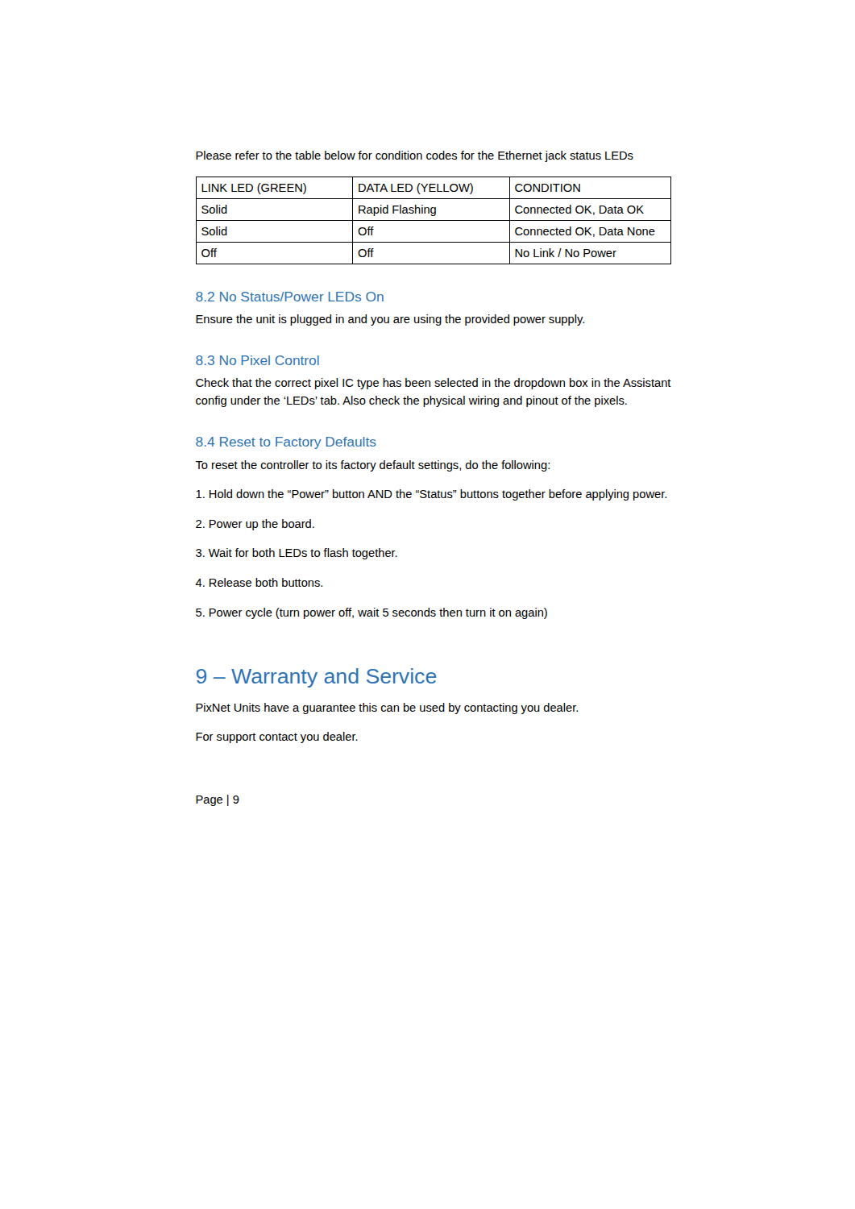Please refer to the table below for condition codes for the Ethernet jack status LEDs
| LINK LED (GREEN) | DATA LED (YELLOW) | CONDITION |
| Solid | Rapid Flashing | Connected OK, Data OK |
| Solid | Off | Connected OK, Data None |
| Off | Off | No Link / No Power |
8.2 No Status/Power LEDs On
Ensure the unit is plugged in and you are using the provided power supply.
8.3 No Pixel Control
Check that the correct pixel IC type has been selected in the dropdown box in the Assistant config under the ‘LEDs’ tab. Also check the physical wiring and pinout of the pixels.
8.4 Reset to Factory Defaults
To reset the controller to its factory default settings, do the following:
1. Hold down the “Power” button AND the “Status” buttons together before applying power.
2. Power up the board.
3. Wait for both LEDs to flash together.
4. Release both buttons.
5. Power cycle (turn power off, wait 5 seconds then turn it on again)
9 – Warranty and Service
PixNet Units have a guarantee this can be used by contacting you dealer.
For support contact you dealer.
Page | 9